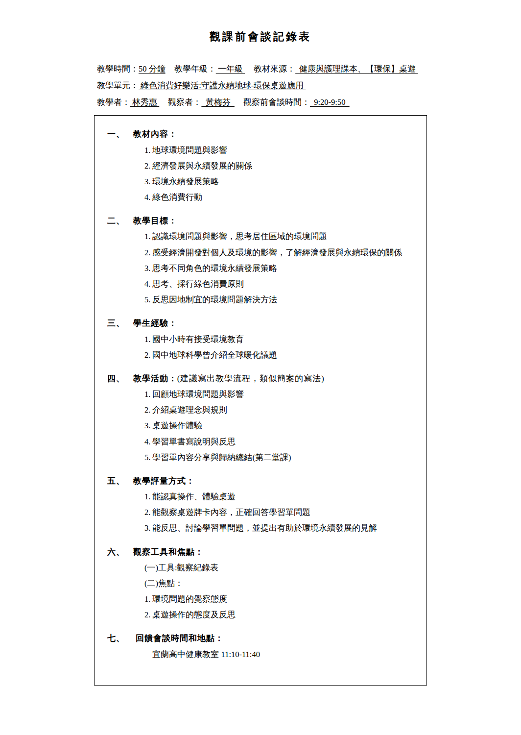觀課前會談記錄表
教學時間：50 分鐘 教學年級： 一年級 教材來源： 健康與護理課本、【環保】桌遊
教學單元： 綠色消費好樂活:守護永續地球-環保桌遊應用
教學者： 林秀惠 觀察者： 黃梅芬 觀察前會談時間： 9:20-9:50
一、教材內容：
1. 地球環境問題與影響
2. 經濟發展與永續發展的關係
3. 環境永續發展策略
4. 綠色消費行動
二、教學目標：
1. 認識環境問題與影響，思考居住區域的環境問題
2. 感受經濟開發對個人及環境的影響，了解經濟發展與永續環保的關係
3. 思考不同角色的環境永續發展策略
4. 思考、採行綠色消費原則
5. 反思因地制宜的環境問題解決方法
三、學生經驗：
1. 國中小時有接受環境教育
2. 國中地球科學曾介紹全球暖化議題
四、教學活動：(建議寫出教學流程，類似簡案的寫法)
1. 回顧地球環境問題與影響
2. 介紹桌遊理念與規則
3. 桌遊操作體驗
4. 學習單書寫說明與反思
5. 學習單內容分享與歸納總結(第二堂課)
五、教學評量方式：
1. 能認真操作、體驗桌遊
2. 能觀察桌遊牌卡內容，正確回答學習單問題
3. 能反思、討論學習單問題，並提出有助於環境永續發展的見解
六、觀察工具和焦點：
(一)工具:觀察紀錄表
(二)焦點：
1. 環境問題的覺察態度
2. 桌遊操作的態度及反思
七、 回饋會談時間和地點：
宜蘭高中健康教室 11:10-11:40